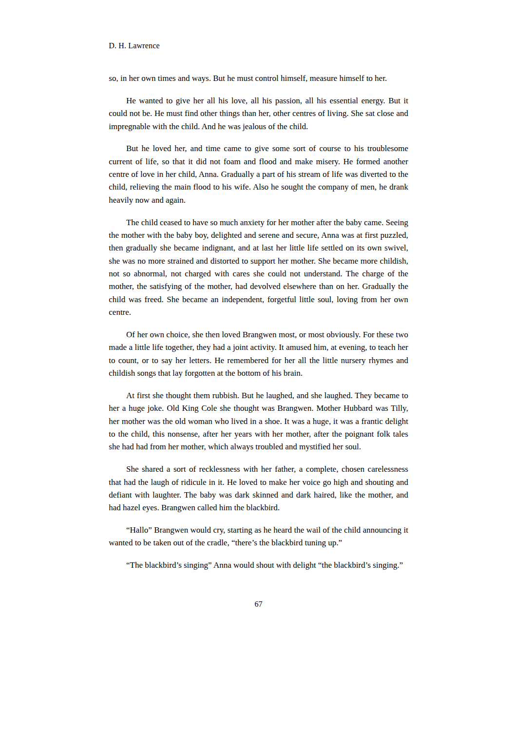D. H. Lawrence
so, in her own times and ways. But he must control himself, measure himself to her.
He wanted to give her all his love, all his passion, all his essential energy. But it could not be. He must find other things than her, other centres of living. She sat close and impregnable with the child. And he was jealous of the child.
But he loved her, and time came to give some sort of course to his troublesome current of life, so that it did not foam and flood and make misery. He formed another centre of love in her child, Anna. Gradually a part of his stream of life was diverted to the child, relieving the main flood to his wife. Also he sought the company of men, he drank heavily now and again.
The child ceased to have so much anxiety for her mother after the baby came. Seeing the mother with the baby boy, delighted and serene and secure, Anna was at first puzzled, then gradually she became indignant, and at last her little life settled on its own swivel, she was no more strained and distorted to support her mother. She became more childish, not so abnormal, not charged with cares she could not understand. The charge of the mother, the satisfying of the mother, had devolved elsewhere than on her. Gradually the child was freed. She became an independent, forgetful little soul, loving from her own centre.
Of her own choice, she then loved Brangwen most, or most obviously. For these two made a little life together, they had a joint activity. It amused him, at evening, to teach her to count, or to say her letters. He remembered for her all the little nursery rhymes and childish songs that lay forgotten at the bottom of his brain.
At first she thought them rubbish. But he laughed, and she laughed. They became to her a huge joke. Old King Cole she thought was Brangwen. Mother Hubbard was Tilly, her mother was the old woman who lived in a shoe. It was a huge, it was a frantic delight to the child, this nonsense, after her years with her mother, after the poignant folk tales she had had from her mother, which always troubled and mystified her soul.
She shared a sort of recklessness with her father, a complete, chosen carelessness that had the laugh of ridicule in it. He loved to make her voice go high and shouting and defiant with laughter. The baby was dark skinned and dark haired, like the mother, and had hazel eyes. Brangwen called him the blackbird.
“Hallo” Brangwen would cry, starting as he heard the wail of the child announcing it wanted to be taken out of the cradle, “there’s the blackbird tuning up.”
“The blackbird’s singing” Anna would shout with delight “the blackbird’s singing.”
67